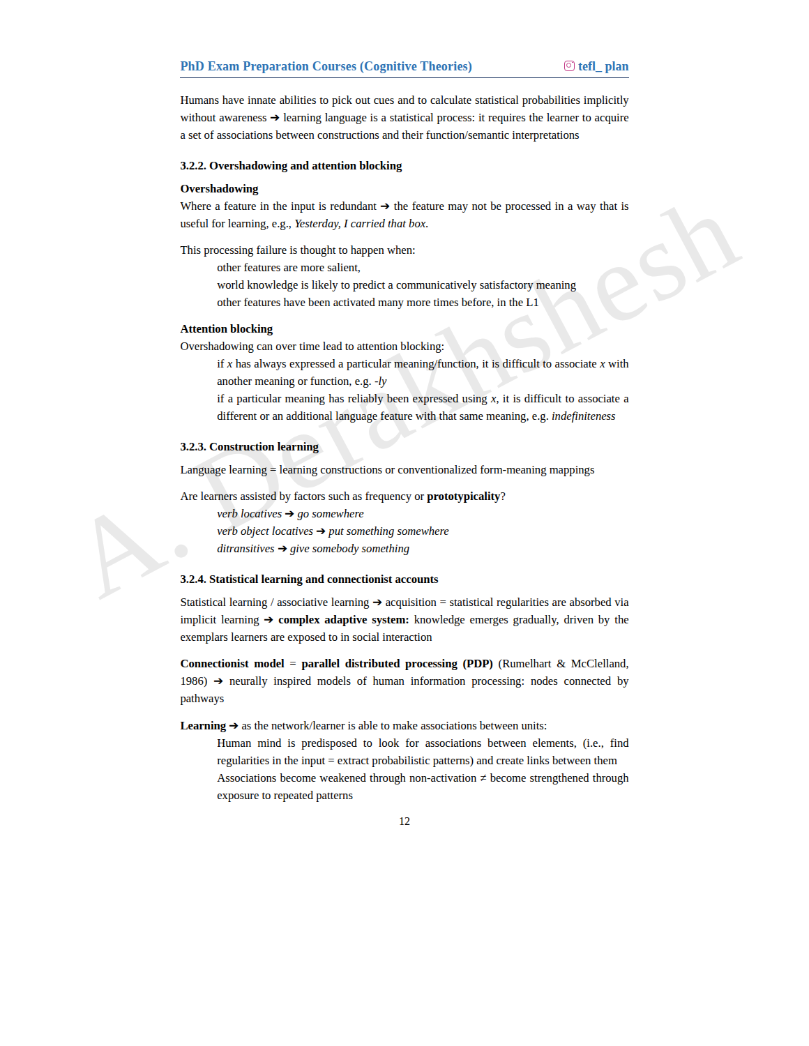A. Derakhshesh
PhD Exam Preparation Courses (Cognitive Theories)
tefl_ plan
Humans have innate abilities to pick out cues and to calculate statistical probabilities implicitly without awareness ➔ learning language is a statistical process: it requires the learner to acquire a set of associations between constructions and their function/semantic interpretations
3.2.2. Overshadowing and attention blocking
Overshadowing
Where a feature in the input is redundant ➔ the feature may not be processed in a way that is useful for learning, e.g., Yesterday, I carried that box.
This processing failure is thought to happen when:
other features are more salient,
world knowledge is likely to predict a communicatively satisfactory meaning
other features have been activated many more times before, in the L1
Attention blocking
Overshadowing can over time lead to attention blocking:
if x has always expressed a particular meaning/function, it is difficult to associate x with another meaning or function, e.g. -ly
if a particular meaning has reliably been expressed using x, it is difficult to associate a different or an additional language feature with that same meaning, e.g. indefiniteness
3.2.3. Construction learning
Language learning = learning constructions or conventionalized form-meaning mappings
Are learners assisted by factors such as frequency or prototypicality?
verb locatives ➔ go somewhere
verb object locatives ➔ put something somewhere
ditransitives ➔ give somebody something
3.2.4. Statistical learning and connectionist accounts
Statistical learning / associative learning ➔ acquisition = statistical regularities are absorbed via implicit learning ➔ complex adaptive system: knowledge emerges gradually, driven by the exemplars learners are exposed to in social interaction
Connectionist model = parallel distributed processing (PDP) (Rumelhart & McClelland, 1986) ➔ neurally inspired models of human information processing: nodes connected by pathways
Learning ➔ as the network/learner is able to make associations between units:
Human mind is predisposed to look for associations between elements, (i.e., find regularities in the input = extract probabilistic patterns) and create links between them
Associations become weakened through non-activation ≠ become strengthened through exposure to repeated patterns
12